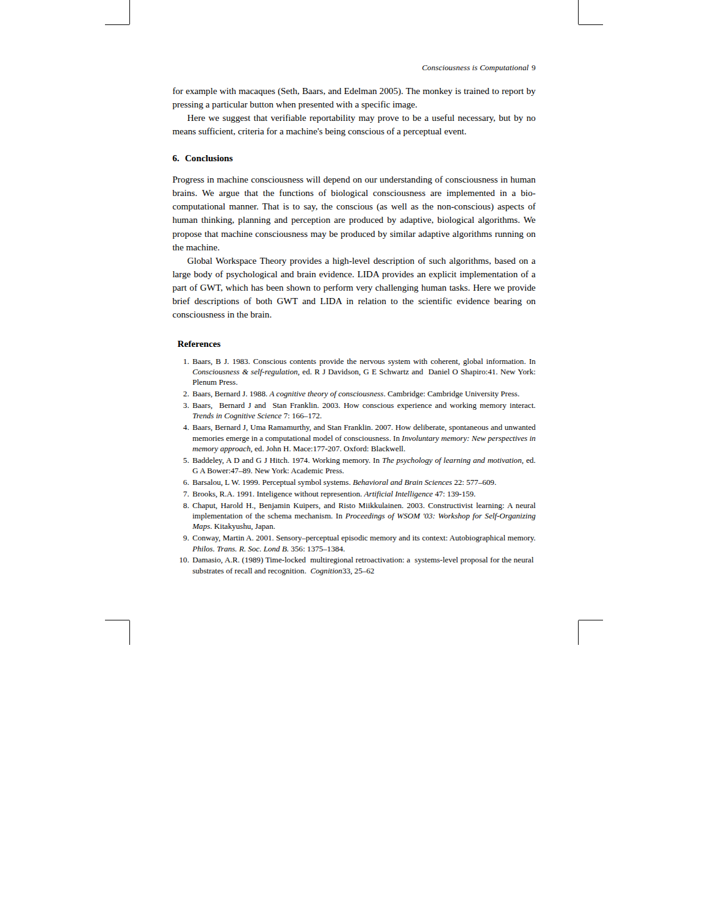Consciousness is Computational 9
for example with macaques (Seth, Baars, and Edelman 2005). The monkey is trained to report by pressing a particular button when presented with a specific image.
Here we suggest that verifiable reportability may prove to be a useful necessary, but by no means sufficient, criteria for a machine's being conscious of a perceptual event.
6. Conclusions
Progress in machine consciousness will depend on our understanding of consciousness in human brains. We argue that the functions of biological consciousness are implemented in a bio-computational manner. That is to say, the conscious (as well as the non-conscious) aspects of human thinking, planning and perception are produced by adaptive, biological algorithms. We propose that machine consciousness may be produced by similar adaptive algorithms running on the machine.
Global Workspace Theory provides a high-level description of such algorithms, based on a large body of psychological and brain evidence. LIDA provides an explicit implementation of a part of GWT, which has been shown to perform very challenging human tasks. Here we provide brief descriptions of both GWT and LIDA in relation to the scientific evidence bearing on consciousness in the brain.
References
Baars, B J. 1983. Conscious contents provide the nervous system with coherent, global information. In Consciousness & self-regulation, ed. R J Davidson, G E Schwartz and Daniel O Shapiro:41. New York: Plenum Press.
Baars, Bernard J. 1988. A cognitive theory of consciousness. Cambridge: Cambridge University Press.
Baars, Bernard J and Stan Franklin. 2003. How conscious experience and working memory interact. Trends in Cognitive Science 7: 166–172.
Baars, Bernard J, Uma Ramamurthy, and Stan Franklin. 2007. How deliberate, spontaneous and unwanted memories emerge in a computational model of consciousness. In Involuntary memory: New perspectives in memory approach, ed. John H. Mace:177-207. Oxford: Blackwell.
Baddeley, A D and G J Hitch. 1974. Working memory. In The psychology of learning and motivation, ed. G A Bower:47–89. New York: Academic Press.
Barsalou, L W. 1999. Perceptual symbol systems. Behavioral and Brain Sciences 22: 577–609.
Brooks, R.A. 1991. Inteligence without represention. Artificial Intelligence 47: 139-159.
Chaput, Harold H., Benjamin Kuipers, and Risto Miikkulainen. 2003. Constructivist learning: A neural implementation of the schema mechanism. In Proceedings of WSOM '03: Workshop for Self-Organizing Maps. Kitakyushu, Japan.
Conway, Martin A. 2001. Sensory–perceptual episodic memory and its context: Autobiographical memory. Philos. Trans. R. Soc. Lond B. 356: 1375–1384.
Damasio, A.R. (1989) Time-locked multiregional retroactivation: a systems-level proposal for the neural substrates of recall and recognition. Cognition33, 25–62